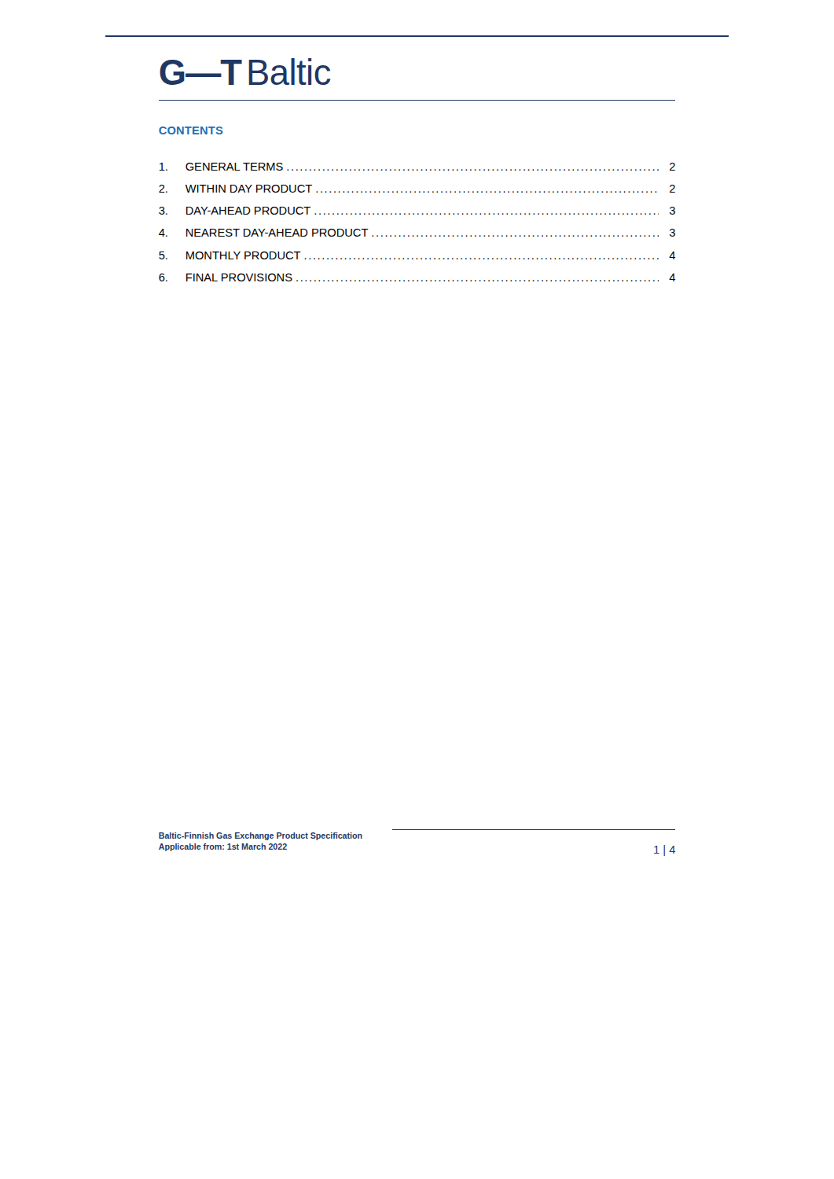G—T Baltic
CONTENTS
1. GENERAL TERMS ................................................................................................................ 2
2. WITHIN DAY PRODUCT ....................................................................................................... 2
3. DAY-AHEAD PRODUCT ....................................................................................................... 3
4. NEAREST DAY-AHEAD PRODUCT ....................................................................................... 3
5. MONTHLY PRODUCT .......................................................................................................... 4
6. FINAL PROVISIONS ............................................................................................................ 4
Baltic-Finnish Gas Exchange Product Specification
Applicable from: 1st March 2022
1 | 4